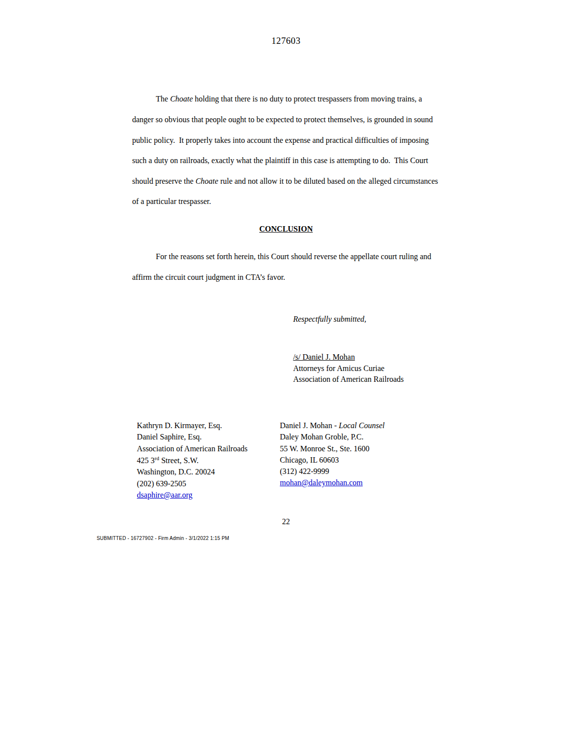127603
The Choate holding that there is no duty to protect trespassers from moving trains, a danger so obvious that people ought to be expected to protect themselves, is grounded in sound public policy. It properly takes into account the expense and practical difficulties of imposing such a duty on railroads, exactly what the plaintiff in this case is attempting to do. This Court should preserve the Choate rule and not allow it to be diluted based on the alleged circumstances of a particular trespasser.
CONCLUSION
For the reasons set forth herein, this Court should reverse the appellate court ruling and affirm the circuit court judgment in CTA’s favor.
Respectfully submitted,
/s/ Daniel J. Mohan
Attorneys for Amicus Curiae
Association of American Railroads
| Kathryn D. Kirmayer, Esq. Daniel Saphire, Esq. Association of American Railroads 425 3 rd Street, S.W. Washington, D.C. 20024 (202) 639-2505 dsaphire@aar.org | Daniel J. Mohan - Local Counsel Daley Mohan Groble, P.C. 55 W. Monroe St., Ste. 1600 Chicago, IL 60603 (312) 422-9999 mohan@daleymohan.com |
22
SUBMITTED - 16727902 - Firm Admin - 3/1/2022 1:15 PM